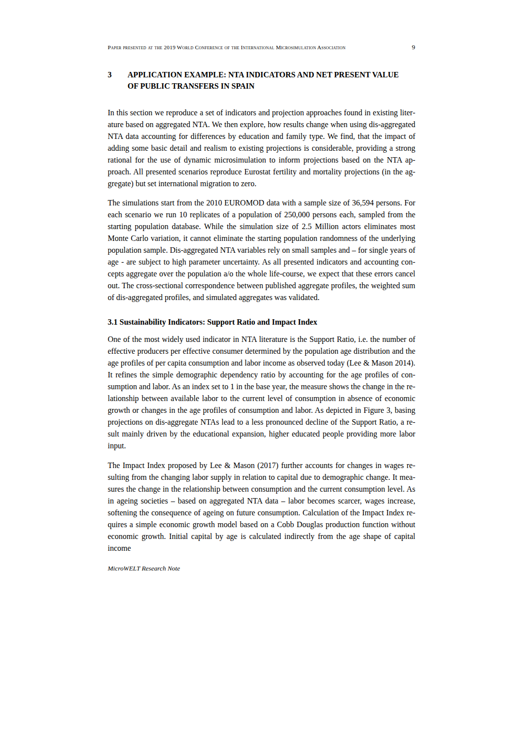Paper presented at the 2019 World Conference of the International Microsimulation Association
9
3 Application example: NTA indicators and net present value of public transfers in Spain
In this section we reproduce a set of indicators and projection approaches found in existing literature based on aggregated NTA. We then explore, how results change when using dis-aggregated NTA data accounting for differences by education and family type. We find, that the impact of adding some basic detail and realism to existing projections is considerable, providing a strong rational for the use of dynamic microsimulation to inform projections based on the NTA approach. All presented scenarios reproduce Eurostat fertility and mortality projections (in the aggregate) but set international migration to zero.
The simulations start from the 2010 EUROMOD data with a sample size of 36,594 persons. For each scenario we run 10 replicates of a population of 250,000 persons each, sampled from the starting population database. While the simulation size of 2.5 Million actors eliminates most Monte Carlo variation, it cannot eliminate the starting population randomness of the underlying population sample. Dis-aggregated NTA variables rely on small samples and – for single years of age - are subject to high parameter uncertainty. As all presented indicators and accounting concepts aggregate over the population a/o the whole life-course, we expect that these errors cancel out. The cross-sectional correspondence between published aggregate profiles, the weighted sum of dis-aggregated profiles, and simulated aggregates was validated.
3.1 Sustainability Indicators: Support Ratio and Impact Index
One of the most widely used indicator in NTA literature is the Support Ratio, i.e. the number of effective producers per effective consumer determined by the population age distribution and the age profiles of per capita consumption and labor income as observed today (Lee & Mason 2014). It refines the simple demographic dependency ratio by accounting for the age profiles of consumption and labor. As an index set to 1 in the base year, the measure shows the change in the relationship between available labor to the current level of consumption in absence of economic growth or changes in the age profiles of consumption and labor. As depicted in Figure 3, basing projections on dis-aggregate NTAs lead to a less pronounced decline of the Support Ratio, a result mainly driven by the educational expansion, higher educated people providing more labor input.
The Impact Index proposed by Lee & Mason (2017) further accounts for changes in wages resulting from the changing labor supply in relation to capital due to demographic change. It measures the change in the relationship between consumption and the current consumption level. As in ageing societies – based on aggregated NTA data – labor becomes scarcer, wages increase, softening the consequence of ageing on future consumption. Calculation of the Impact Index requires a simple economic growth model based on a Cobb Douglas production function without economic growth. Initial capital by age is calculated indirectly from the age shape of capital income
MicroWELT Research Note